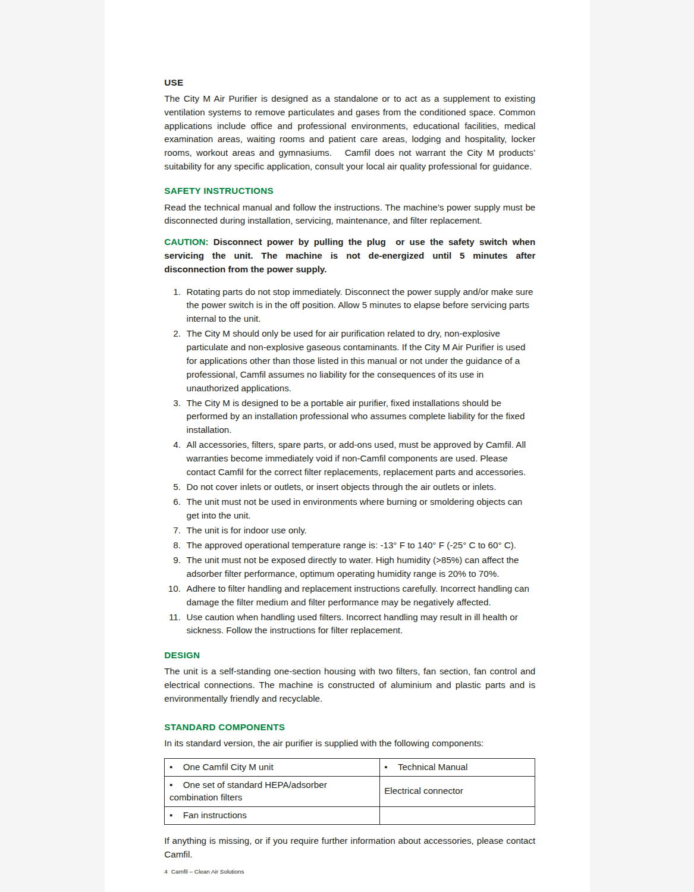USE
The City M Air Purifier is designed as a standalone or to act as a supplement to existing ventilation systems to remove particulates and gases from the conditioned space. Common applications include office and professional environments, educational facilities, medical examination areas, waiting rooms and patient care areas, lodging and hospitality, locker rooms, workout areas and gymnasiums. Camfil does not warrant the City M products’ suitability for any specific application, consult your local air quality professional for guidance.
SAFETY INSTRUCTIONS
Read the technical manual and follow the instructions. The machine’s power supply must be disconnected during installation, servicing, maintenance, and filter replacement.
CAUTION: Disconnect power by pulling the plug or use the safety switch when servicing the unit. The machine is not de-energized until 5 minutes after disconnection from the power supply.
Rotating parts do not stop immediately. Disconnect the power supply and/or make sure the power switch is in the off position. Allow 5 minutes to elapse before servicing parts internal to the unit.
The City M should only be used for air purification related to dry, non-explosive particulate and non-explosive gaseous contaminants. If the City M Air Purifier is used for applications other than those listed in this manual or not under the guidance of a professional, Camfil assumes no liability for the consequences of its use in unauthorized applications.
The City M is designed to be a portable air purifier, fixed installations should be performed by an installation professional who assumes complete liability for the fixed installation.
All accessories, filters, spare parts, or add-ons used, must be approved by Camfil. All warranties become immediately void if non-Camfil components are used. Please contact Camfil for the correct filter replacements, replacement parts and accessories.
Do not cover inlets or outlets, or insert objects through the air outlets or inlets.
The unit must not be used in environments where burning or smoldering objects can get into the unit.
The unit is for indoor use only.
The approved operational temperature range is: -13° F to 140° F (-25° C to 60° C).
The unit must not be exposed directly to water. High humidity (>85%) can affect the adsorber filter performance, optimum operating humidity range is 20% to 70%.
Adhere to filter handling and replacement instructions carefully. Incorrect handling can damage the filter medium and filter performance may be negatively affected.
Use caution when handling used filters. Incorrect handling may result in ill health or sickness. Follow the instructions for filter replacement.
DESIGN
The unit is a self-standing one-section housing with two filters, fan section, fan control and electrical connections. The machine is constructed of aluminium and plastic parts and is environmentally friendly and recyclable.
STANDARD COMPONENTS
In its standard version, the air purifier is supplied with the following components:
| • One Camfil City M unit | • Technical Manual |
| • One set of standard HEPA/adsorber combination filters | Electrical connector |
| • Fan instructions | |
If anything is missing, or if you require further information about accessories, please contact Camfil.
4 Camfil – Clean Air Solutions